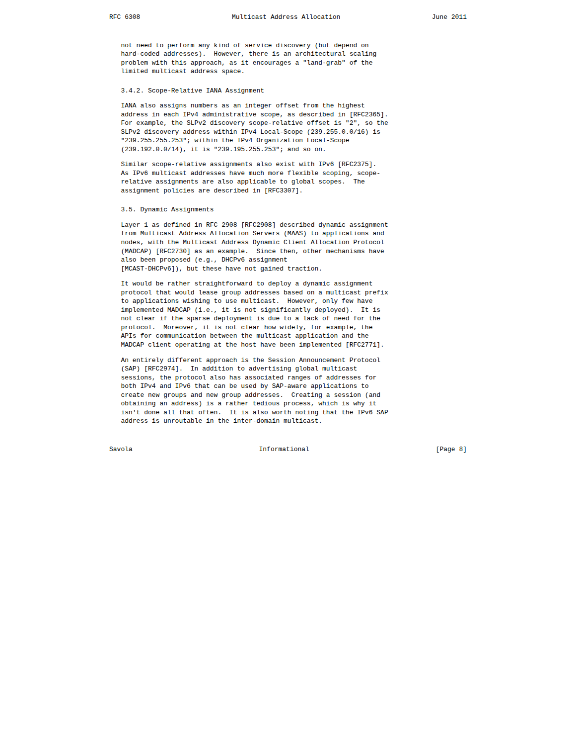RFC 6308 Multicast Address Allocation June 2011
not need to perform any kind of service discovery (but depend on hard-coded addresses). However, there is an architectural scaling problem with this approach, as it encourages a "land-grab" of the limited multicast address space.
3.4.2. Scope-Relative IANA Assignment
IANA also assigns numbers as an integer offset from the highest address in each IPv4 administrative scope, as described in [RFC2365]. For example, the SLPv2 discovery scope-relative offset is "2", so the SLPv2 discovery address within IPv4 Local-Scope (239.255.0.0/16) is "239.255.255.253"; within the IPv4 Organization Local-Scope (239.192.0.0/14), it is "239.195.255.253"; and so on.
Similar scope-relative assignments also exist with IPv6 [RFC2375]. As IPv6 multicast addresses have much more flexible scoping, scope- relative assignments are also applicable to global scopes. The assignment policies are described in [RFC3307].
3.5. Dynamic Assignments
Layer 1 as defined in RFC 2908 [RFC2908] described dynamic assignment from Multicast Address Allocation Servers (MAAS) to applications and nodes, with the Multicast Address Dynamic Client Allocation Protocol (MADCAP) [RFC2730] as an example. Since then, other mechanisms have also been proposed (e.g., DHCPv6 assignment [MCAST-DHCPv6]), but these have not gained traction.
It would be rather straightforward to deploy a dynamic assignment protocol that would lease group addresses based on a multicast prefix to applications wishing to use multicast. However, only few have implemented MADCAP (i.e., it is not significantly deployed). It is not clear if the sparse deployment is due to a lack of need for the protocol. Moreover, it is not clear how widely, for example, the APIs for communication between the multicast application and the MADCAP client operating at the host have been implemented [RFC2771].
An entirely different approach is the Session Announcement Protocol (SAP) [RFC2974]. In addition to advertising global multicast sessions, the protocol also has associated ranges of addresses for both IPv4 and IPv6 that can be used by SAP-aware applications to create new groups and new group addresses. Creating a session (and obtaining an address) is a rather tedious process, which is why it isn't done all that often. It is also worth noting that the IPv6 SAP address is unroutable in the inter-domain multicast.
Savola Informational [Page 8]